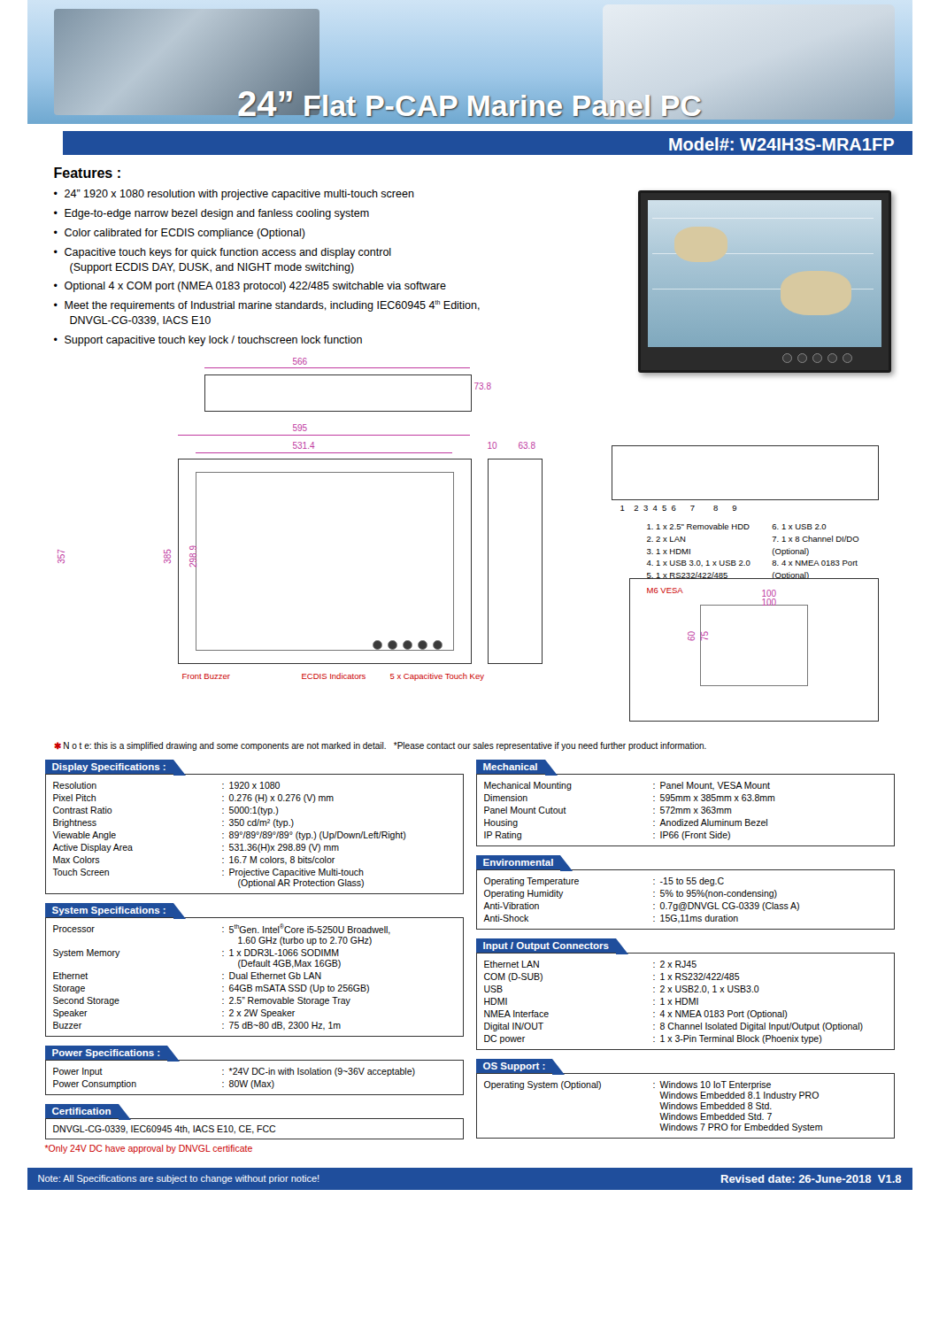24” Flat P-CAP Marine Panel PC
Model#: W24IH3S-MRA1FP
Features :
24” 1920 x 1080 resolution with projective capacitive multi-touch screen
Edge-to-edge narrow bezel design and fanless cooling system
Color calibrated for ECDIS compliance (Optional)
Capacitive touch keys for quick function access and display control (Support ECDIS DAY, DUSK, and NIGHT mode switching)
Optional 4 x COM port (NMEA 0183 protocol) 422/485 switchable via software
Meet the requirements of Industrial marine standards, including IEC60945 4th Edition, DNVGL-CG-0339, IACS E10
Support capacitive touch key lock / touchscreen lock function
566
73.8
595
531.4
357
385
298.9
10
63.8
Front Buzzer
ECDIS Indicators
5 x Capacitive Touch Key
1 2 3 4 5 6 7 8 9
1. 1 x 2.5" Removable HDD
2. 2 x LAN
3. 1 x HDMI
4. 1 x USB 3.0, 1 x USB 2.0
5. 1 x RS232/422/485
6. 1 x USB 2.0
7. 1 x 8 Channel DI/DO (Optional)
8. 4 x NMEA 0183 Port (Optional)
9. 1 x DC Power Input
M6 VESA
100
100
60
75
✱ N o t e: this is a simplified drawing and some components are not marked in detail. *Please contact our sales representative if you need further product information.
Display Specifications :
| Resolution | : | 1920 x 1080 |
| Pixel Pitch | : | 0.276 (H) x 0.276 (V) mm |
| Contrast Ratio | : | 5000:1(typ.) |
| Brightness | : | 350 cd/m² (typ.) |
| Viewable Angle | : | 89°/89°/89°/89° (typ.) (Up/Down/Left/Right) |
| Active Display Area | : | 531.36(H)x 298.89 (V) mm |
| Max Colors | : | 16.7 M colors, 8 bits/color |
| Touch Screen | : | Projective Capacitive Multi-touch (Optional AR Protection Glass) |
System Specifications :
| Processor | : | 5 th Gen. Intel ® Core i5-5250U Broadwell, 1.60 GHz (turbo up to 2.70 GHz) |
| System Memory | : | 1 x DDR3L-1066 SODIMM (Default 4GB,Max 16GB) |
| Ethernet | : | Dual Ethernet Gb LAN |
| Storage | : | 64GB mSATA SSD (Up to 256GB) |
| Second Storage | : | 2.5” Removable Storage Tray |
| Speaker | : | 2 x 2W Speaker |
| Buzzer | : | 75 dB~80 dB, 2300 Hz, 1m |
Power Specifications :
| Power Input | : | *24V DC-in with Isolation (9~36V acceptable) |
| Power Consumption | : | 80W (Max) |
Certification
DNVGL-CG-0339, IEC60945 4th, IACS E10, CE, FCC
*Only 24V DC have approval by DNVGL certificate
Mechanical
| Mechanical Mounting | : | Panel Mount, VESA Mount |
| Dimension | : | 595mm x 385mm x 63.8mm |
| Panel Mount Cutout | : | 572mm x 363mm |
| Housing | : | Anodized Aluminum Bezel |
| IP Rating | : | IP66 (Front Side) |
Environmental
| Operating Temperature | : | -15 to 55 deg.C |
| Operating Humidity | : | 5% to 95%(non-condensing) |
| Anti-Vibration | : | 0.7g@DNVGL CG-0339 (Class A) |
| Anti-Shock | : | 15G,11ms duration |
Input / Output Connectors
| Ethernet LAN | : | 2 x RJ45 |
| COM (D-SUB) | : | 1 x RS232/422/485 |
| USB | : | 2 x USB2.0, 1 x USB3.0 |
| HDMI | : | 1 x HDMI |
| NMEA Interface | : | 4 x NMEA 0183 Port (Optional) |
| Digital IN/OUT | : | 8 Channel Isolated Digital Input/Output (Optional) |
| DC power | : | 1 x 3-Pin Terminal Block (Phoenix type) |
OS Support :
| Operating System (Optional) | : | Windows 10 IoT Enterprise Windows Embedded 8.1 Industry PRO Windows Embedded 8 Std. Windows Embedded Std. 7 Windows 7 PRO for Embedded System |
Note: All Specifications are subject to change without prior notice!
Revised date: 26-June-2018 V1.8